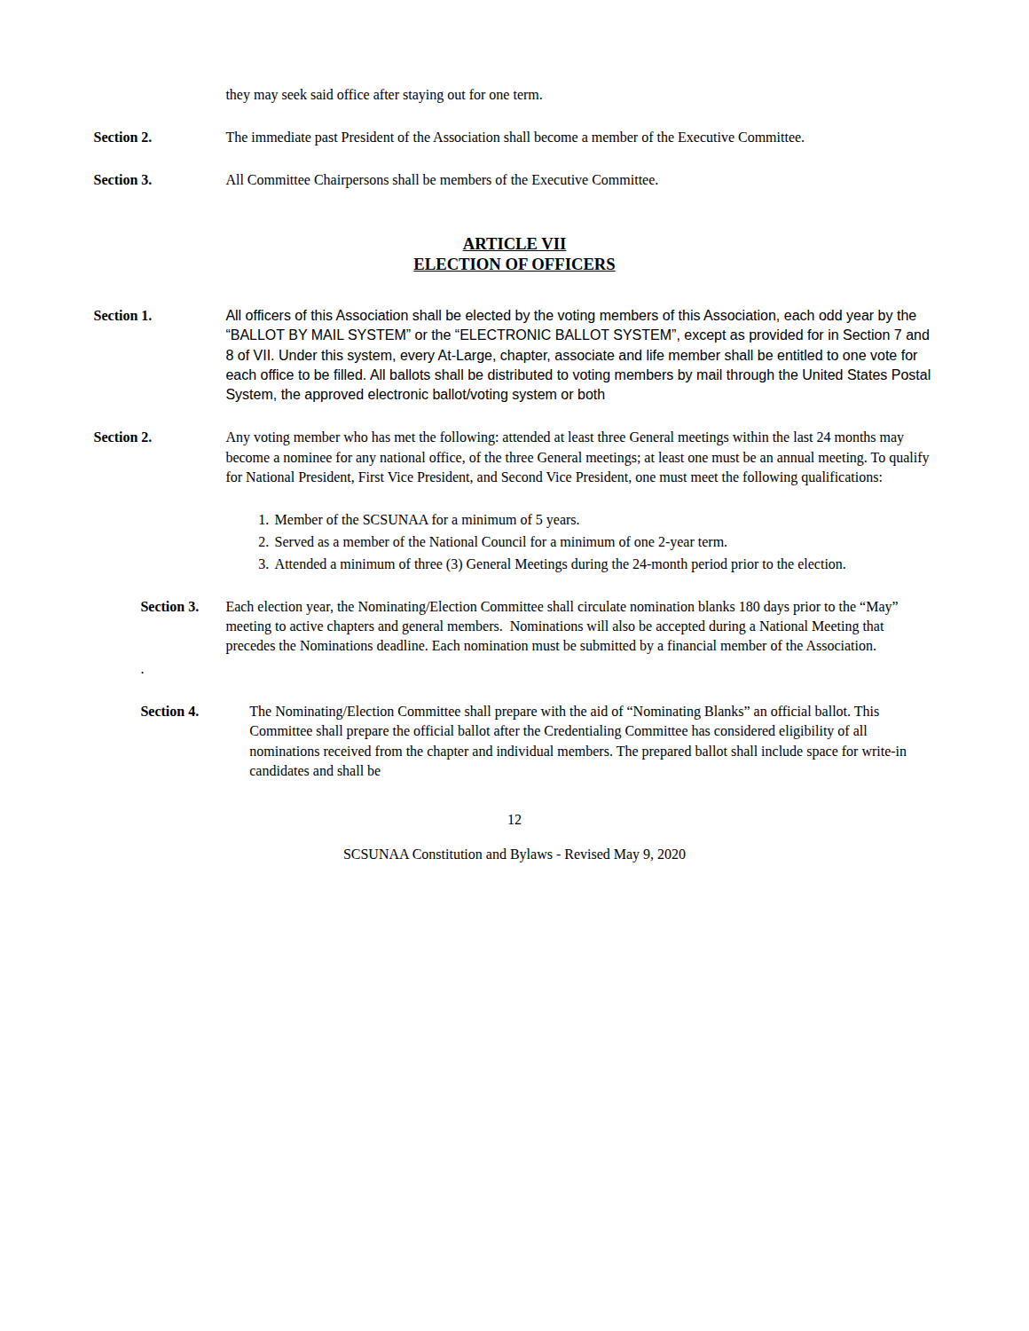they may seek said office after staying out for one term.
Section 2.
The immediate past President of the Association shall become a member of the Executive Committee.
Section 3.
All Committee Chairpersons shall be members of the Executive Committee.
ARTICLE VII ELECTION OF OFFICERS
Section 1.
All officers of this Association shall be elected by the voting members of this Association, each odd year by the “BALLOT BY MAIL SYSTEM” or the “ELECTRONIC BALLOT SYSTEM”, except as provided for in Section 7 and 8 of VII. Under this system, every At-Large, chapter, associate and life member shall be entitled to one vote for each office to be filled. All ballots shall be distributed to voting members by mail through the United States Postal System, the approved electronic ballot/voting system or both
Section 2.
Any voting member who has met the following: attended at least three General meetings within the last 24 months may become a nominee for any national office, of the three General meetings; at least one must be an annual meeting. To qualify for National President, First Vice President, and Second Vice President, one must meet the following qualifications:
Member of the SCSUNAA for a minimum of 5 years.
Served as a member of the National Council for a minimum of one 2-year term.
Attended a minimum of three (3) General Meetings during the 24-month period prior to the election.
Section 3.
Each election year, the Nominating/Election Committee shall circulate nomination blanks 180 days prior to the “May” meeting to active chapters and general members. Nominations will also be accepted during a National Meeting that precedes the Nominations deadline. Each nomination must be submitted by a financial member of the Association.
.
Section 4.
The Nominating/Election Committee shall prepare with the aid of “Nominating Blanks” an official ballot. This Committee shall prepare the official ballot after the Credentialing Committee has considered eligibility of all nominations received from the chapter and individual members. The prepared ballot shall include space for write-in candidates and shall be
12
SCSUNAA Constitution and Bylaws - Revised May 9, 2020